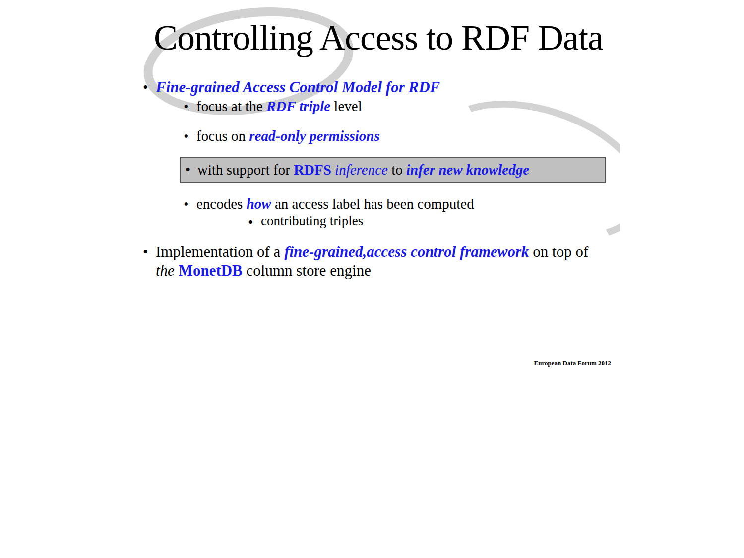Controlling Access to RDF Data
Fine-grained Access Control Model for RDF
focus at the RDF triple level
focus on read-only permissions
with support for RDFS inference to infer new knowledge
encodes how an access label has been computed
contributing triples
Implementation of a fine-grained,access control framework on top of the MonetDB column store engine
European Data Forum 2012